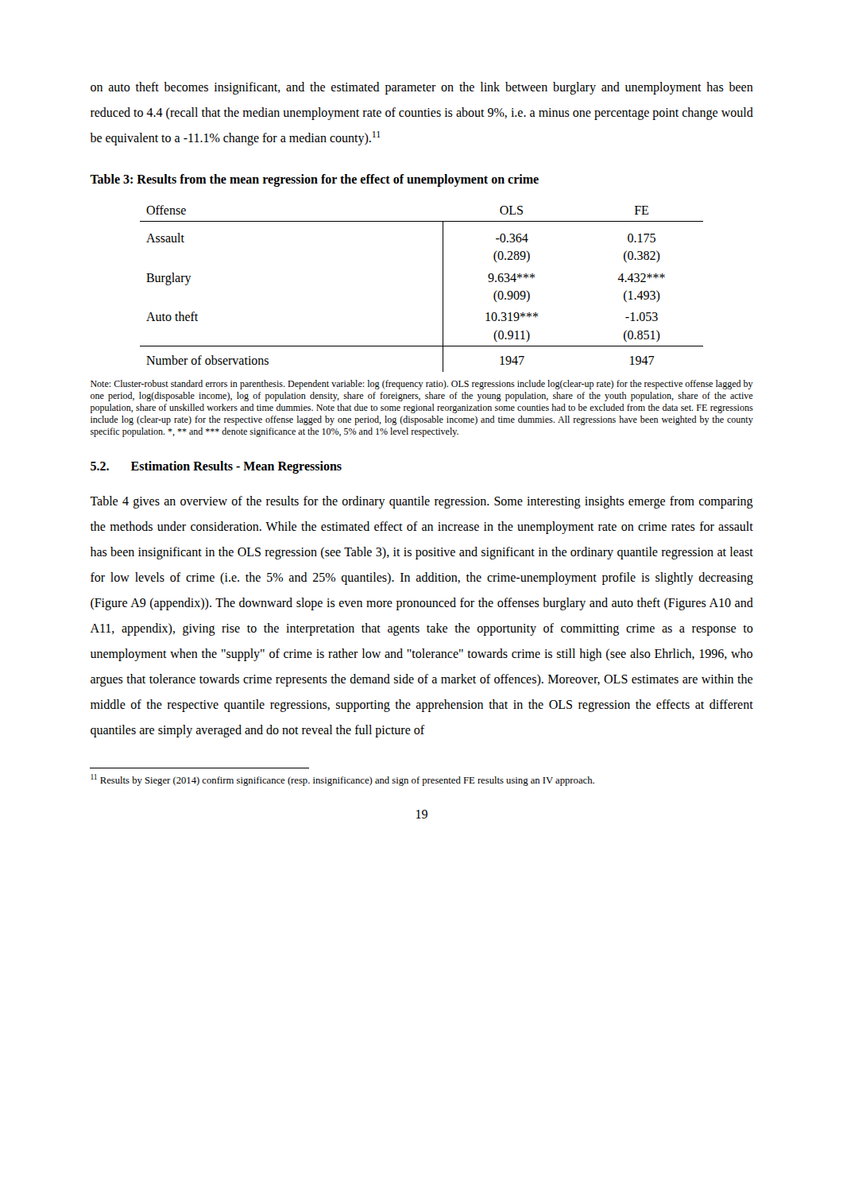on auto theft becomes insignificant, and the estimated parameter on the link between burglary and unemployment has been reduced to 4.4 (recall that the median unemployment rate of counties is about 9%, i.e. a minus one percentage point change would be equivalent to a -11.1% change for a median county).11
Table 3: Results from the mean regression for the effect of unemployment on crime
| Offense | OLS | FE |
| --- | --- | --- |
| Assault | -0.364 (0.289) | 0.175 (0.382) |
| Burglary | 9.634*** (0.909) | 4.432*** (1.493) |
| Auto theft | 10.319*** (0.911) | -1.053 (0.851) |
| Number of observations | 1947 | 1947 |
Note: Cluster-robust standard errors in parenthesis. Dependent variable: log (frequency ratio). OLS regressions include log(clear-up rate) for the respective offense lagged by one period, log(disposable income), log of population density, share of foreigners, share of the young population, share of the youth population, share of the active population, share of unskilled workers and time dummies. Note that due to some regional reorganization some counties had to be excluded from the data set. FE regressions include log (clear-up rate) for the respective offense lagged by one period, log (disposable income) and time dummies. All regressions have been weighted by the county specific population. *, ** and *** denote significance at the 10%, 5% and 1% level respectively.
5.2. Estimation Results - Mean Regressions
Table 4 gives an overview of the results for the ordinary quantile regression. Some interesting insights emerge from comparing the methods under consideration. While the estimated effect of an increase in the unemployment rate on crime rates for assault has been insignificant in the OLS regression (see Table 3), it is positive and significant in the ordinary quantile regression at least for low levels of crime (i.e. the 5% and 25% quantiles). In addition, the crime-unemployment profile is slightly decreasing (Figure A9 (appendix)). The downward slope is even more pronounced for the offenses burglary and auto theft (Figures A10 and A11, appendix), giving rise to the interpretation that agents take the opportunity of committing crime as a response to unemployment when the "supply" of crime is rather low and "tolerance" towards crime is still high (see also Ehrlich, 1996, who argues that tolerance towards crime represents the demand side of a market of offences). Moreover, OLS estimates are within the middle of the respective quantile regressions, supporting the apprehension that in the OLS regression the effects at different quantiles are simply averaged and do not reveal the full picture of
11 Results by Sieger (2014) confirm significance (resp. insignificance) and sign of presented FE results using an IV approach.
19